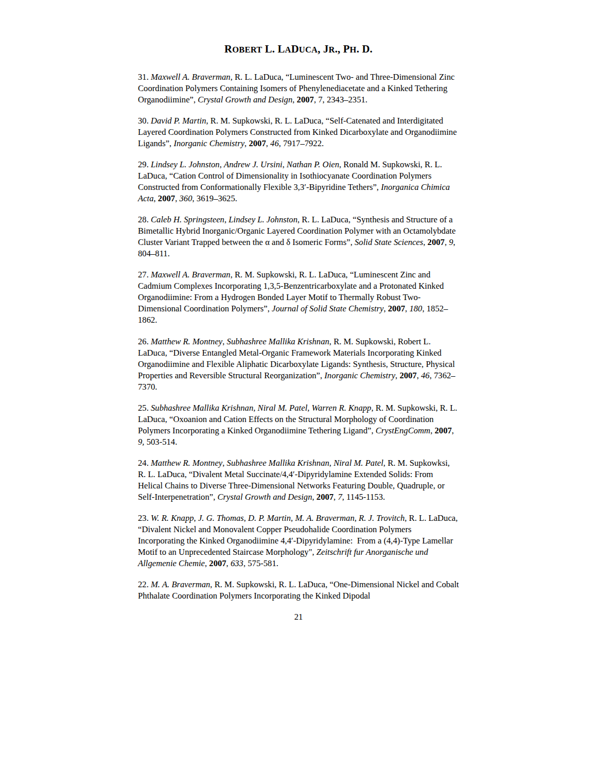ROBERT L. LADUCA, JR., PH. D.
31. Maxwell A. Braverman, R. L. LaDuca, “Luminescent Two- and Three-Dimensional Zinc Coordination Polymers Containing Isomers of Phenylenediacetate and a Kinked Tethering Organodiimine”, Crystal Growth and Design, 2007, 7, 2343–2351.
30. David P. Martin, R. M. Supkowski, R. L. LaDuca, “Self-Catenated and Interdigitated Layered Coordination Polymers Constructed from Kinked Dicarboxylate and Organodiimine Ligands”, Inorganic Chemistry, 2007, 46, 7917–7922.
29. Lindsey L. Johnston, Andrew J. Ursini, Nathan P. Oien, Ronald M. Supkowski, R. L. LaDuca, “Cation Control of Dimensionality in Isothiocyanate Coordination Polymers Constructed from Conformationally Flexible 3,3′-Bipyridine Tethers”, Inorganica Chimica Acta, 2007, 360, 3619–3625.
28. Caleb H. Springsteen, Lindsey L. Johnston, R. L. LaDuca, “Synthesis and Structure of a Bimetallic Hybrid Inorganic/Organic Layered Coordination Polymer with an Octamolybdate Cluster Variant Trapped between the α and δ Isomeric Forms”, Solid State Sciences, 2007, 9, 804–811.
27. Maxwell A. Braverman, R. M. Supkowski, R. L. LaDuca, “Luminescent Zinc and Cadmium Complexes Incorporating 1,3,5-Benzentricarboxylate and a Protonated Kinked Organodiimine: From a Hydrogen Bonded Layer Motif to Thermally Robust Two-Dimensional Coordination Polymers”, Journal of Solid State Chemistry, 2007, 180, 1852–1862.
26. Matthew R. Montney, Subhashree Mallika Krishnan, R. M. Supkowski, Robert L. LaDuca, “Diverse Entangled Metal-Organic Framework Materials Incorporating Kinked Organodiimine and Flexible Aliphatic Dicarboxylate Ligands: Synthesis, Structure, Physical Properties and Reversible Structural Reorganization”, Inorganic Chemistry, 2007, 46, 7362–7370.
25. Subhashree Mallika Krishnan, Niral M. Patel, Warren R. Knapp, R. M. Supkowski, R. L. LaDuca, “Oxoanion and Cation Effects on the Structural Morphology of Coordination Polymers Incorporating a Kinked Organodiimine Tethering Ligand”, CrystEngComm, 2007, 9, 503-514.
24. Matthew R. Montney, Subhashree Mallika Krishnan, Niral M. Patel, R. M. Supkowksi, R. L. LaDuca, “Divalent Metal Succinate/4,4′-Dipyridylamine Extended Solids: From Helical Chains to Diverse Three-Dimensional Networks Featuring Double, Quadruple, or Self-Interpenetration”, Crystal Growth and Design, 2007, 7, 1145-1153.
23. W. R. Knapp, J. G. Thomas, D. P. Martin, M. A. Braverman, R. J. Trovitch, R. L. LaDuca, “Divalent Nickel and Monovalent Copper Pseudohalide Coordination Polymers Incorporating the Kinked Organodiimine 4,4′-Dipyridylamine: From a (4,4)-Type Lamellar Motif to an Unprecedented Staircase Morphology", Zeitschrift fur Anorganische und Allgemenie Chemie, 2007, 633, 575-581.
22. M. A. Braverman, R. M. Supkowski, R. L. LaDuca, “One-Dimensional Nickel and Cobalt Phthalate Coordination Polymers Incorporating the Kinked Dipodal
21